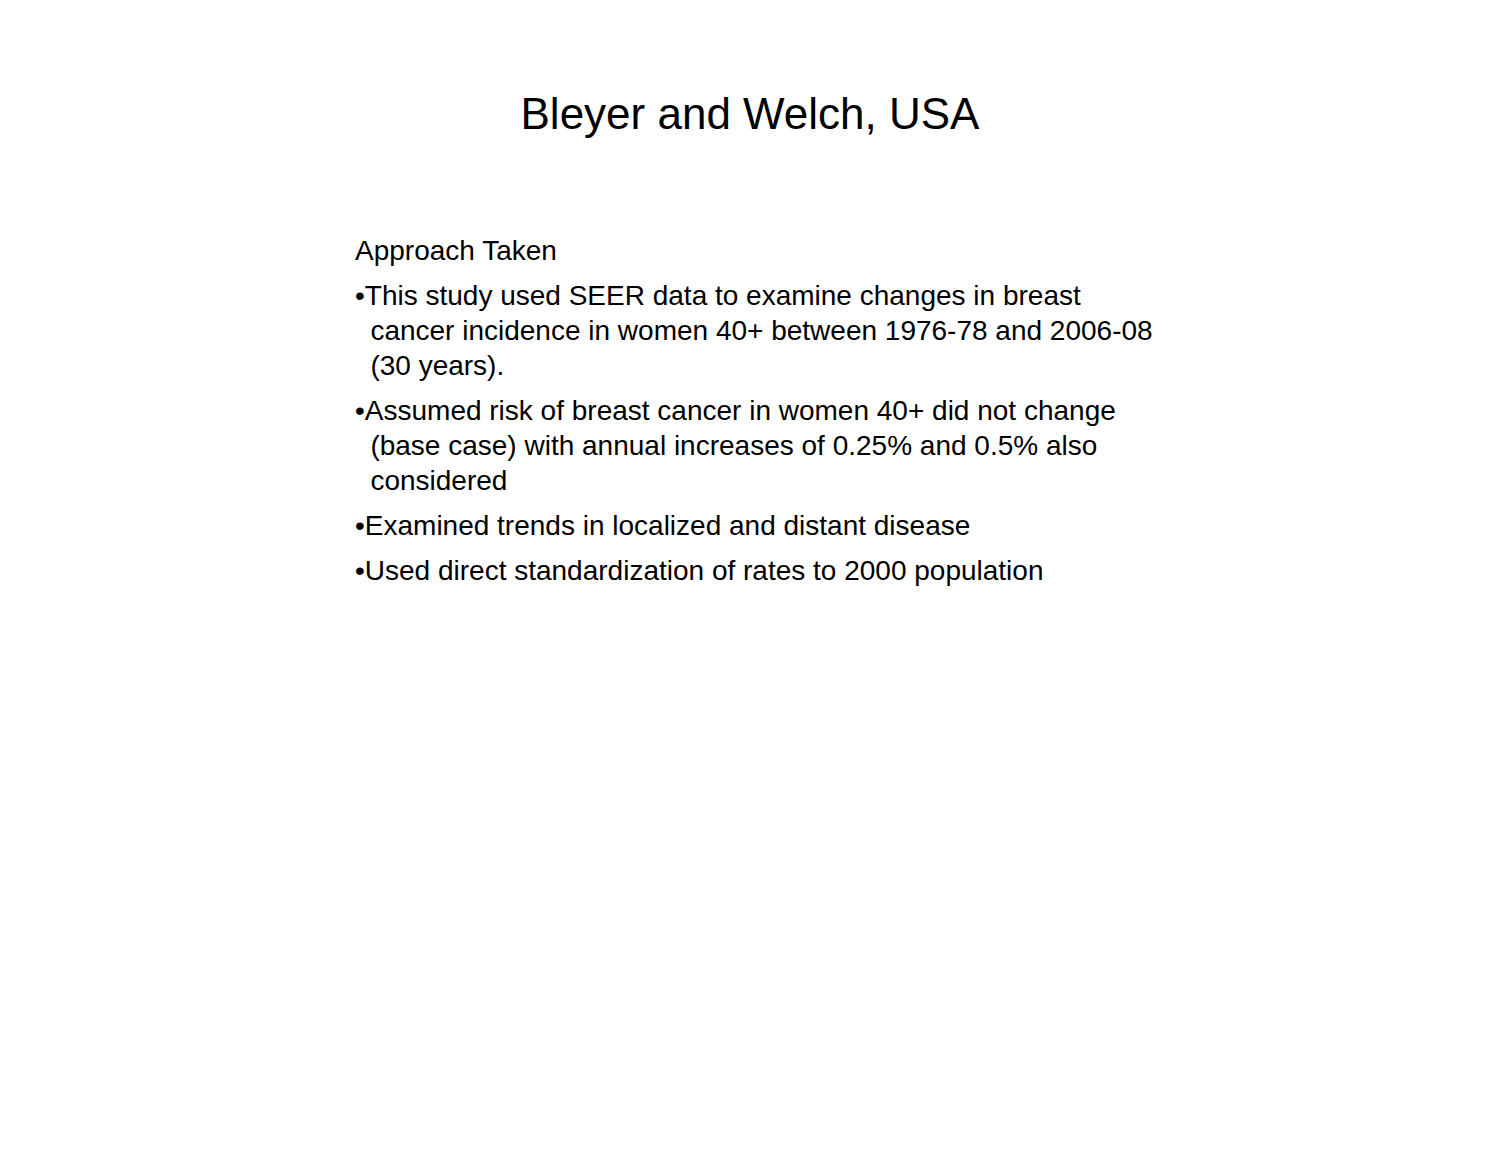Bleyer and Welch, USA
Approach Taken
•This study used SEER data to examine changes in breast cancer incidence in women 40+ between 1976-78 and 2006-08 (30 years).
•Assumed risk of breast cancer in women 40+ did not change (base case) with annual increases of 0.25% and 0.5% also considered
•Examined trends in localized and distant disease
•Used direct standardization of rates to 2000 population